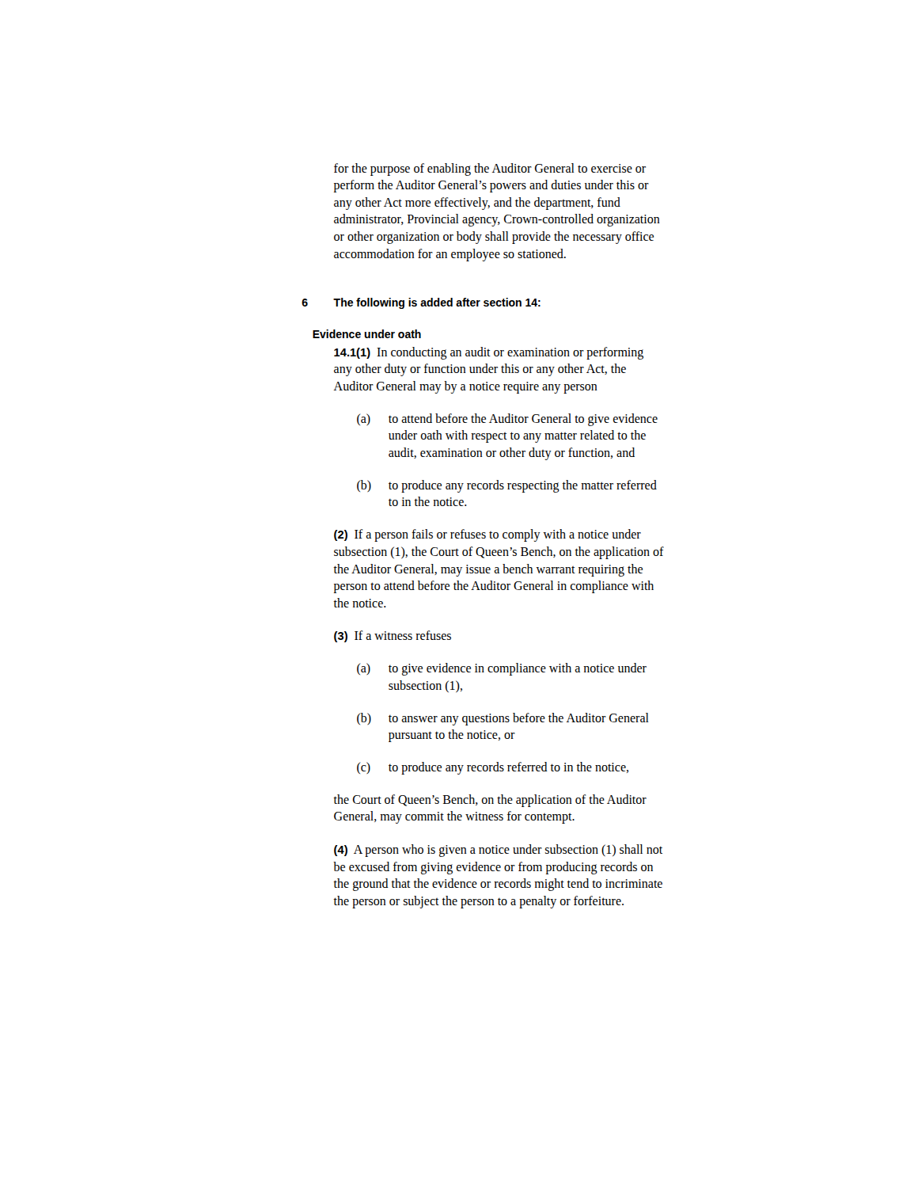for the purpose of enabling the Auditor General to exercise or perform the Auditor General’s powers and duties under this or any other Act more effectively, and the department, fund administrator, Provincial agency, Crown-controlled organization or other organization or body shall provide the necessary office accommodation for an employee so stationed.
6 The following is added after section 14:
Evidence under oath
14.1(1) In conducting an audit or examination or performing any other duty or function under this or any other Act, the Auditor General may by a notice require any person
(a) to attend before the Auditor General to give evidence under oath with respect to any matter related to the audit, examination or other duty or function, and
(b) to produce any records respecting the matter referred to in the notice.
(2) If a person fails or refuses to comply with a notice under subsection (1), the Court of Queen’s Bench, on the application of the Auditor General, may issue a bench warrant requiring the person to attend before the Auditor General in compliance with the notice.
(3) If a witness refuses
(a) to give evidence in compliance with a notice under subsection (1),
(b) to answer any questions before the Auditor General pursuant to the notice, or
(c) to produce any records referred to in the notice,
the Court of Queen’s Bench, on the application of the Auditor General, may commit the witness for contempt.
(4) A person who is given a notice under subsection (1) shall not be excused from giving evidence or from producing records on the ground that the evidence or records might tend to incriminate the person or subject the person to a penalty or forfeiture.